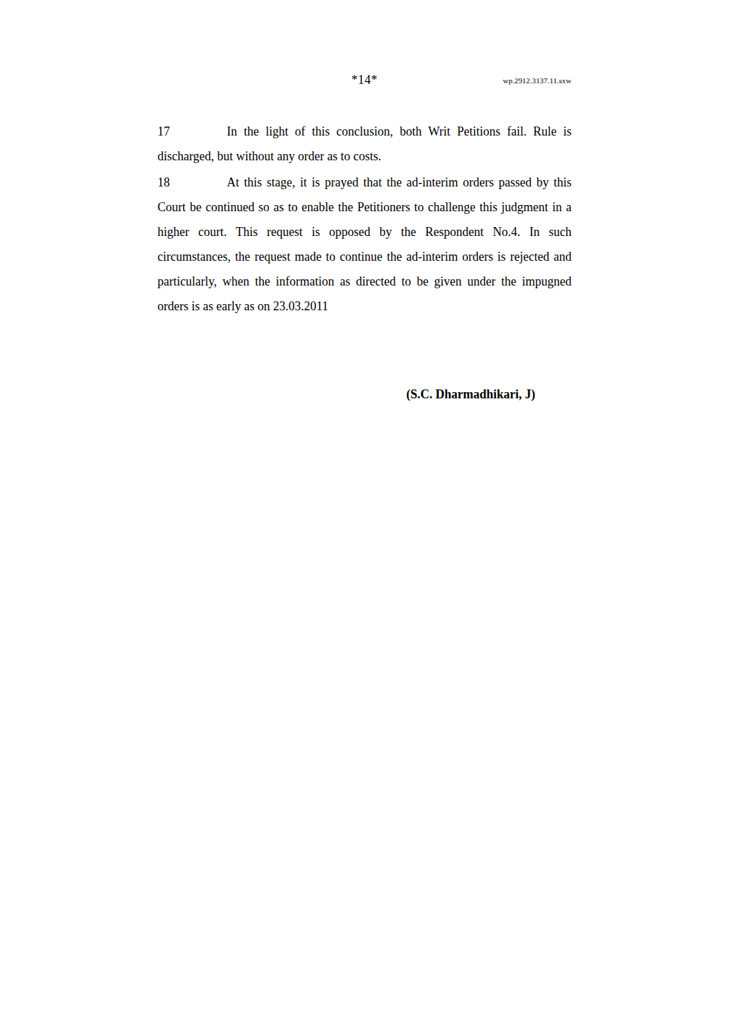*14*
wp.2912.3137.11.sxw
17 In the light of this conclusion, both Writ Petitions fail. Rule is discharged, but without any order as to costs.
18 At this stage, it is prayed that the ad-interim orders passed by this Court be continued so as to enable the Petitioners to challenge this judgment in a higher court. This request is opposed by the Respondent No.4. In such circumstances, the request made to continue the ad-interim orders is rejected and particularly, when the information as directed to be given under the impugned orders is as early as on 23.03.2011
(S.C. Dharmadhikari, J)